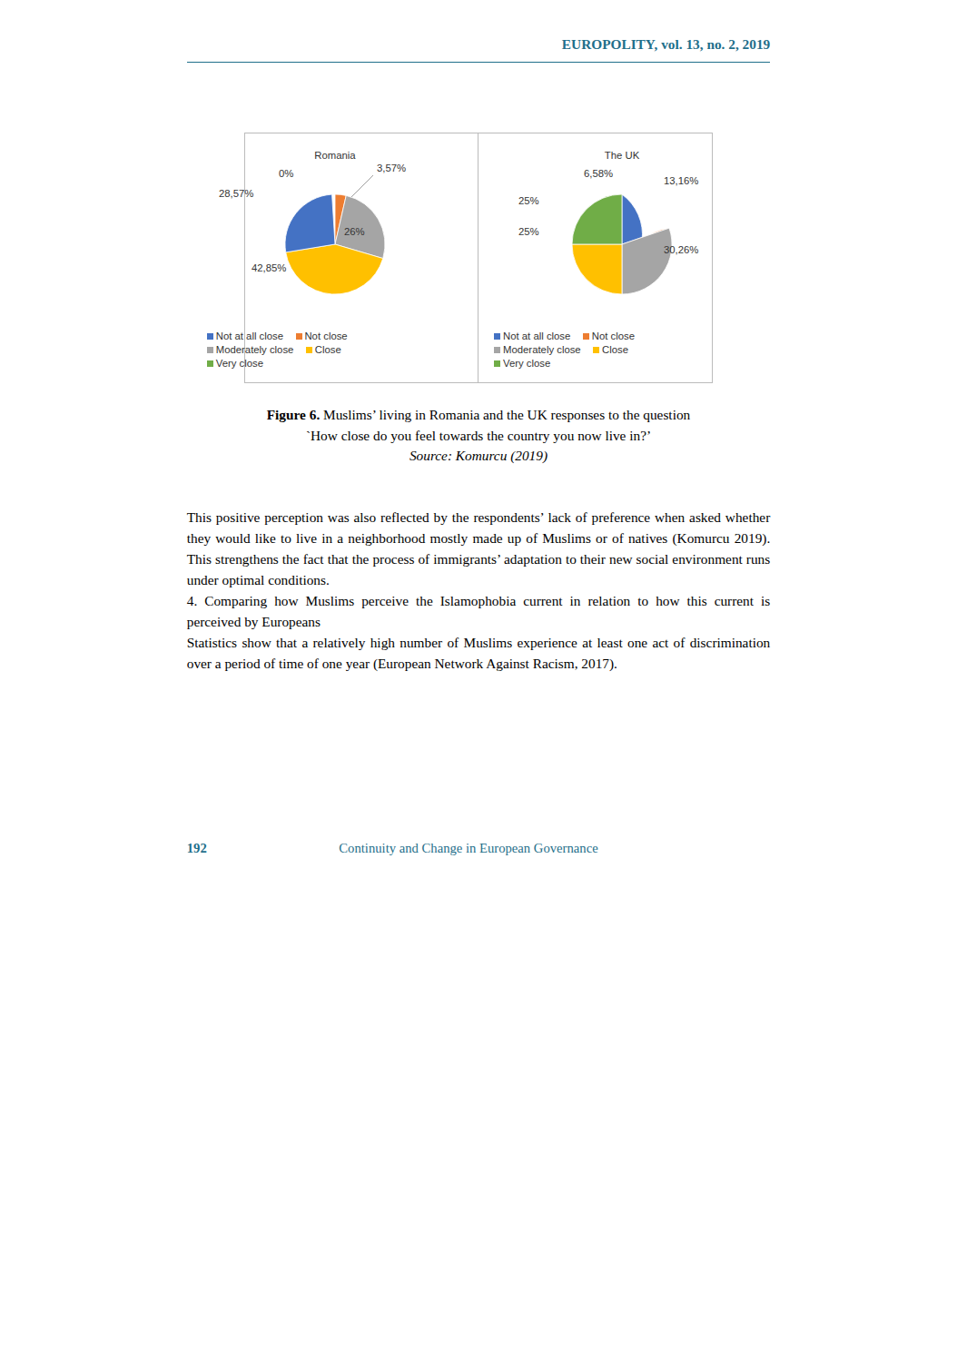EUROPOLITY, vol. 13, no. 2, 2019
Romania 3,57% 0% 28,57% 26% 42,85%
Not at all close Not close
Moderately close Close
Very close
The UK 6,58% 13,16% 25% 25% 30,26%
Not at all close Not close
Moderately close Close
Very close
Figure 6. Muslims’ living in Romania and the UK responses to the question
`How close do you feel towards the country you now live in?’
Source: Komurcu (2019)
This positive perception was also reflected by the respondents’ lack of preference when asked whether they would like to live in a neighborhood mostly made up of Muslims or of natives (Komurcu 2019). This strengthens the fact that the process of immigrants’ adaptation to their new social environment runs under optimal conditions.
4. Comparing how Muslims perceive the Islamophobia current in relation to how this current is perceived by Europeans
Statistics show that a relatively high number of Muslims experience at least one act of discrimination over a period of time of one year (European Network Against Racism, 2017).
192 Continuity and Change in European Governance